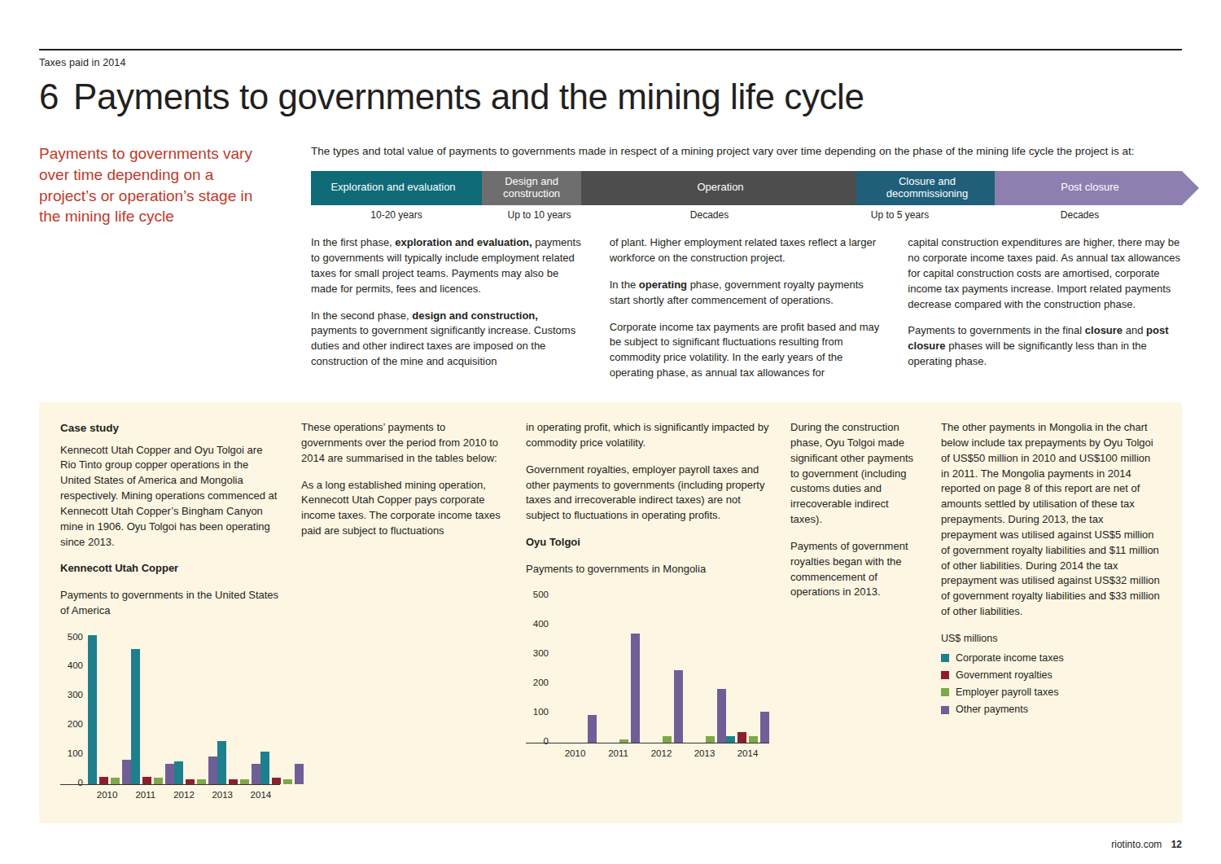Taxes paid in 2014
6 Payments to governments and the mining life cycle
Payments to governments vary over time depending on a project’s or operation’s stage in the mining life cycle
The types and total value of payments to governments made in respect of a mining project vary over time depending on the phase of the mining life cycle the project is at:
Exploration and evaluation
Design and
construction
Operation
Closure and
decommissioning
Post closure
10-20 years Up to 10 years Decades Up to 5 years Decades
In the first phase, exploration and evaluation, payments to governments will typically include employment related taxes for small project teams. Payments may also be made for permits, fees and licences.
In the second phase, design and construction, payments to government significantly increase. Customs duties and other indirect taxes are imposed on the construction of the mine and acquisition
of plant. Higher employment related taxes reflect a larger workforce on the construction project.
In the operating phase, government royalty payments start shortly after commencement of operations.
Corporate income tax payments are profit based and may be subject to significant fluctuations resulting from commodity price volatility. In the early years of the operating phase, as annual tax allowances for
capital construction expenditures are higher, there may be no corporate income taxes paid. As annual tax allowances for capital construction costs are amortised, corporate income tax payments increase. Import related payments decrease compared with the construction phase.
Payments to governments in the final closure and post closure phases will be significantly less than in the operating phase.
Case study
Kennecott Utah Copper and Oyu Tolgoi are Rio Tinto group copper operations in the United States of America and Mongolia respectively. Mining operations commenced at Kennecott Utah Copper’s Bingham Canyon mine in 1906. Oyu Tolgoi has been operating since 2013.
Kennecott Utah Copper
Payments to governments in the United States of America
500 400 300 200 100 0
20102011201220132014
These operations’ payments to governments over the period from 2010 to 2014 are summarised in the tables below:
As a long established mining operation, Kennecott Utah Copper pays corporate income taxes. The corporate income taxes paid are subject to fluctuations
in operating profit, which is significantly impacted by commodity price volatility.
Government royalties, employer payroll taxes and other payments to governments (including property taxes and irrecoverable indirect taxes) are not subject to fluctuations in operating profits.
Oyu Tolgoi
Payments to governments in Mongolia
500 400 300 200 100 0
20102011201220132014
During the construction phase, Oyu Tolgoi made significant other payments to government (including customs duties and irrecoverable indirect taxes).
Payments of government royalties began with the commencement of operations in 2013.
The other payments in Mongolia in the chart below include tax prepayments by Oyu Tolgoi of US$50 million in 2010 and US$100 million in 2011. The Mongolia payments in 2014 reported on page 8 of this report are net of amounts settled by utilisation of these tax prepayments. During 2013, the tax prepayment was utilised against US$5 million of government royalty liabilities and $11 million of other liabilities. During 2014 the tax prepayment was utilised against US$32 million of government royalty liabilities and $33 million of other liabilities.
US$ millions
Corporate income taxes
Government royalties
Employer payroll taxes
Other payments
riotinto.com 12